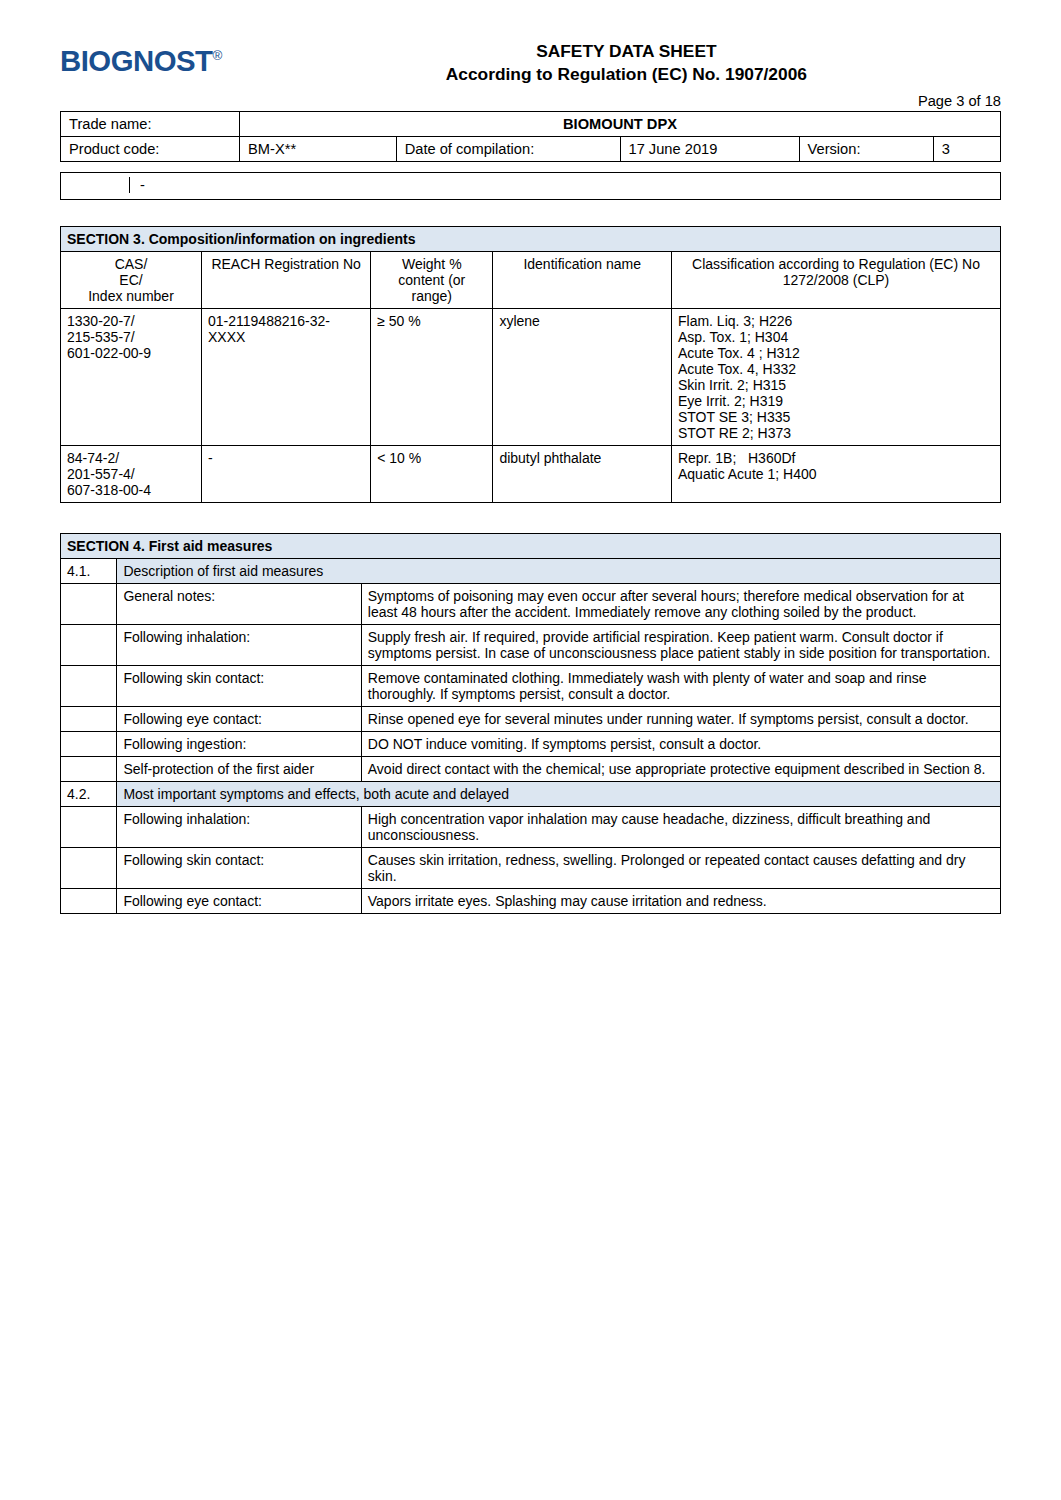BIOGNOST®
SAFETY DATA SHEET
According to Regulation (EC) No. 1907/2006
Page 3 of 18
| Trade name: | BIOMOUNT DPX |
| Product code: | BM-X** | Date of compilation: | 17 June 2019 | Version: | 3 |
-
| SECTION 3. Composition/information on ingredients |
| --- |
| CAS/ EC/ Index number | REACH Registration No | Weight % content (or range) | Identification name | Classification according to Regulation (EC) No 1272/2008 (CLP) |
| 1330-20-7/ 215-535-7/ 601-022-00-9 | 01-2119488216-32-XXXX | ≥ 50 % | xylene | Flam. Liq. 3; H226 Asp. Tox. 1; H304 Acute Tox. 4 ; H312 Acute Tox. 4, H332 Skin Irrit. 2; H315 Eye Irrit. 2; H319 STOT SE 3; H335 STOT RE 2; H373 |
| 84-74-2/ 201-557-4/ 607-318-00-4 | - | < 10 % | dibutyl phthalate | Repr. 1B; H360Df Aquatic Acute 1; H400 |
| SECTION 4. First aid measures |
| --- |
| 4.1. | Description of first aid measures |
| | General notes: | Symptoms of poisoning may even occur after several hours; therefore medical observation for at least 48 hours after the accident. Immediately remove any clothing soiled by the product. |
| | Following inhalation: | Supply fresh air. If required, provide artificial respiration. Keep patient warm. Consult doctor if symptoms persist. In case of unconsciousness place patient stably in side position for transportation. |
| | Following skin contact: | Remove contaminated clothing. Immediately wash with plenty of water and soap and rinse thoroughly. If symptoms persist, consult a doctor. |
| | Following eye contact: | Rinse opened eye for several minutes under running water. If symptoms persist, consult a doctor. |
| | Following ingestion: | DO NOT induce vomiting. If symptoms persist, consult a doctor. |
| | Self-protection of the first aider | Avoid direct contact with the chemical; use appropriate protective equipment described in Section 8. |
| 4.2. | Most important symptoms and effects, both acute and delayed |
| | Following inhalation: | High concentration vapor inhalation may cause headache, dizziness, difficult breathing and unconsciousness. |
| | Following skin contact: | Causes skin irritation, redness, swelling. Prolonged or repeated contact causes defatting and dry skin. |
| | Following eye contact: | Vapors irritate eyes. Splashing may cause irritation and redness. |